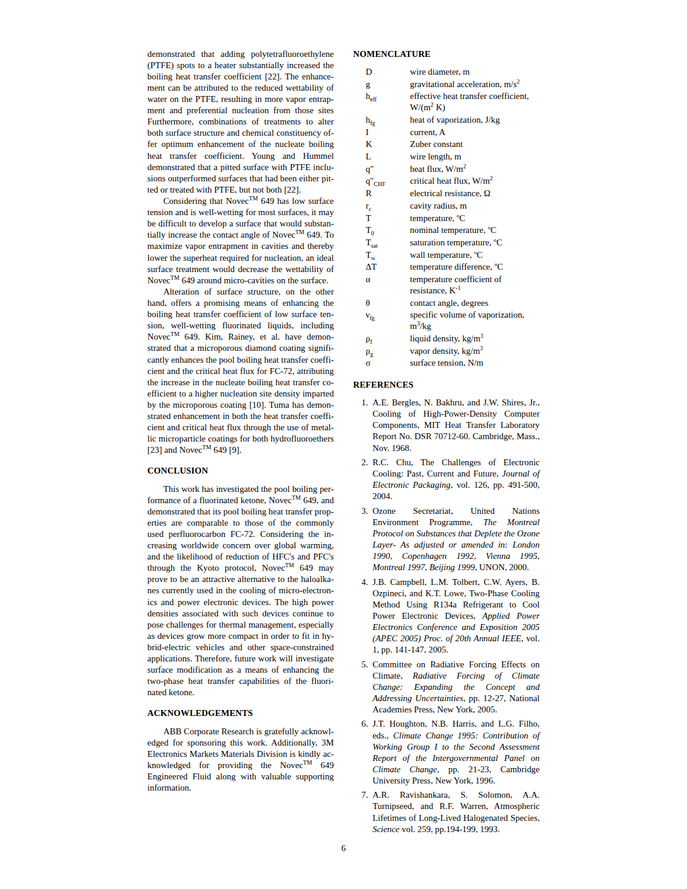demonstrated that adding polytetrafluoroethylene (PTFE) spots to a heater substantially increased the boiling heat transfer coefficient [22]. The enhancement can be attributed to the reduced wettability of water on the PTFE, resulting in more vapor entrapment and preferential nucleation from those sites Furthermore, combinations of treatments to alter both surface structure and chemical constituency offer optimum enhancement of the nucleate boiling heat transfer coefficient. Young and Hummel demonstrated that a pitted surface with PTFE inclusions outperformed surfaces that had been either pitted or treated with PTFE, but not both [22].
Considering that NovecTM 649 has low surface tension and is well-wetting for most surfaces, it may be difficult to develop a surface that would substantially increase the contact angle of NovecTM 649. To maximize vapor entrapment in cavities and thereby lower the superheat required for nucleation, an ideal surface treatment would decrease the wettability of NovecTM 649 around micro-cavities on the surface.
Alteration of surface structure, on the other hand, offers a promising means of enhancing the boiling heat transfer coefficient of low surface tension, well-wetting fluorinated liquids, including NovecTM 649. Kim, Rainey, et al. have demonstrated that a microporous diamond coating significantly enhances the pool boiling heat transfer coefficient and the critical heat flux for FC-72, attributing the increase in the nucleate boiling heat transfer coefficient to a higher nucleation site density imparted by the microporous coating [10]. Tuma has demonstrated enhancement in both the heat transfer coefficient and critical heat flux through the use of metallic microparticle coatings for both hydrofluoroethers [23] and NovecTM 649 [9].
CONCLUSION
This work has investigated the pool boiling performance of a fluorinated ketone, NovecTM 649, and demonstrated that its pool boiling heat transfer properties are comparable to those of the commonly used perfluorocarbon FC-72. Considering the increasing worldwide concern over global warming, and the likelihood of reduction of HFC's and PFC's through the Kyoto protocol, NovecTM 649 may prove to be an attractive alternative to the haloalkanes currently used in the cooling of micro-electronics and power electronic devices. The high power densities associated with such devices continue to pose challenges for thermal management, especially as devices grow more compact in order to fit in hybrid-electric vehicles and other space-constrained applications. Therefore, future work will investigate surface modification as a means of enhancing the two-phase heat transfer capabilities of the fluorinated ketone.
ACKNOWLEDGEMENTS
ABB Corporate Research is gratefully acknowledged for sponsoring this work. Additionally, 3M Electronics Markets Materials Division is kindly acknowledged for providing the NovecTM 649 Engineered Fluid along with valuable supporting information.
NOMENCLATURE
| D | wire diameter, m |
| g | gravitational acceleration, m/s 2 |
| h eff | effective heat transfer coefficient, W/(m 2 K) |
| h fg | heat of vaporization, J/kg |
| I | current, A |
| K | Zuber constant |
| L | wire length, m |
| q″ | heat flux, W/m 2 |
| q″ CHF | critical heat flux, W/m 2 |
| R | electrical resistance, Ω |
| r c | cavity radius, m |
| T | temperature, ºC |
| T 0 | nominal temperature, ºC |
| T sat | saturation temperature, ºC |
| T w | wall temperature, ºC |
| ΔT | temperature difference, ºC |
| α | temperature coefficient of resistance, K -1 |
| θ | contact angle, degrees |
| ν fg | specific volume of vaporization, m 3 /kg |
| ρ f | liquid density, kg/m 3 |
| ρ g | vapor density, kg/m 3 |
| σ | surface tension, N/m |
REFERENCES
A.E. Bergles, N. Bakhru, and J.W. Shires, Jr., Cooling of High-Power-Density Computer Components, MIT Heat Transfer Laboratory Report No. DSR 70712-60. Cambridge, Mass., Nov. 1968.
R.C. Chu, The Challenges of Electronic Cooling: Past, Current and Future, Journal of Electronic Packaging, vol. 126, pp. 491-500, 2004.
Ozone Secretariat, United Nations Environment Programme, The Montreal Protocol on Substances that Deplete the Ozone Layer- As adjusted or amended in: London 1990, Copenhagen 1992, Vienna 1995, Montreal 1997, Beijing 1999, UNON, 2000.
J.B. Campbell, L.M. Tolbert, C.W. Ayers, B. Ozpineci, and K.T. Lowe, Two-Phase Cooling Method Using R134a Refrigerant to Cool Power Electronic Devices, Applied Power Electronics Conference and Exposition 2005 (APEC 2005) Proc. of 20th Annual IEEE, vol. 1, pp. 141-147, 2005.
Committee on Radiative Forcing Effects on Climate, Radiative Forcing of Climate Change: Expanding the Concept and Addressing Uncertainties, pp. 12-27, National Academies Press, New York, 2005.
J.T. Houghton, N.B. Harris, and L.G. Filho, eds., Climate Change 1995: Contribution of Working Group I to the Second Assessment Report of the Intergovernmental Panel on Climate Change, pp. 21-23, Cambridge University Press, New York, 1996.
A.R. Ravishankara, S. Solomon, A.A. Turnipseed, and R.F. Warren, Atmospheric Lifetimes of Long-Lived Halogenated Species, Science vol. 259, pp.194-199, 1993.
6